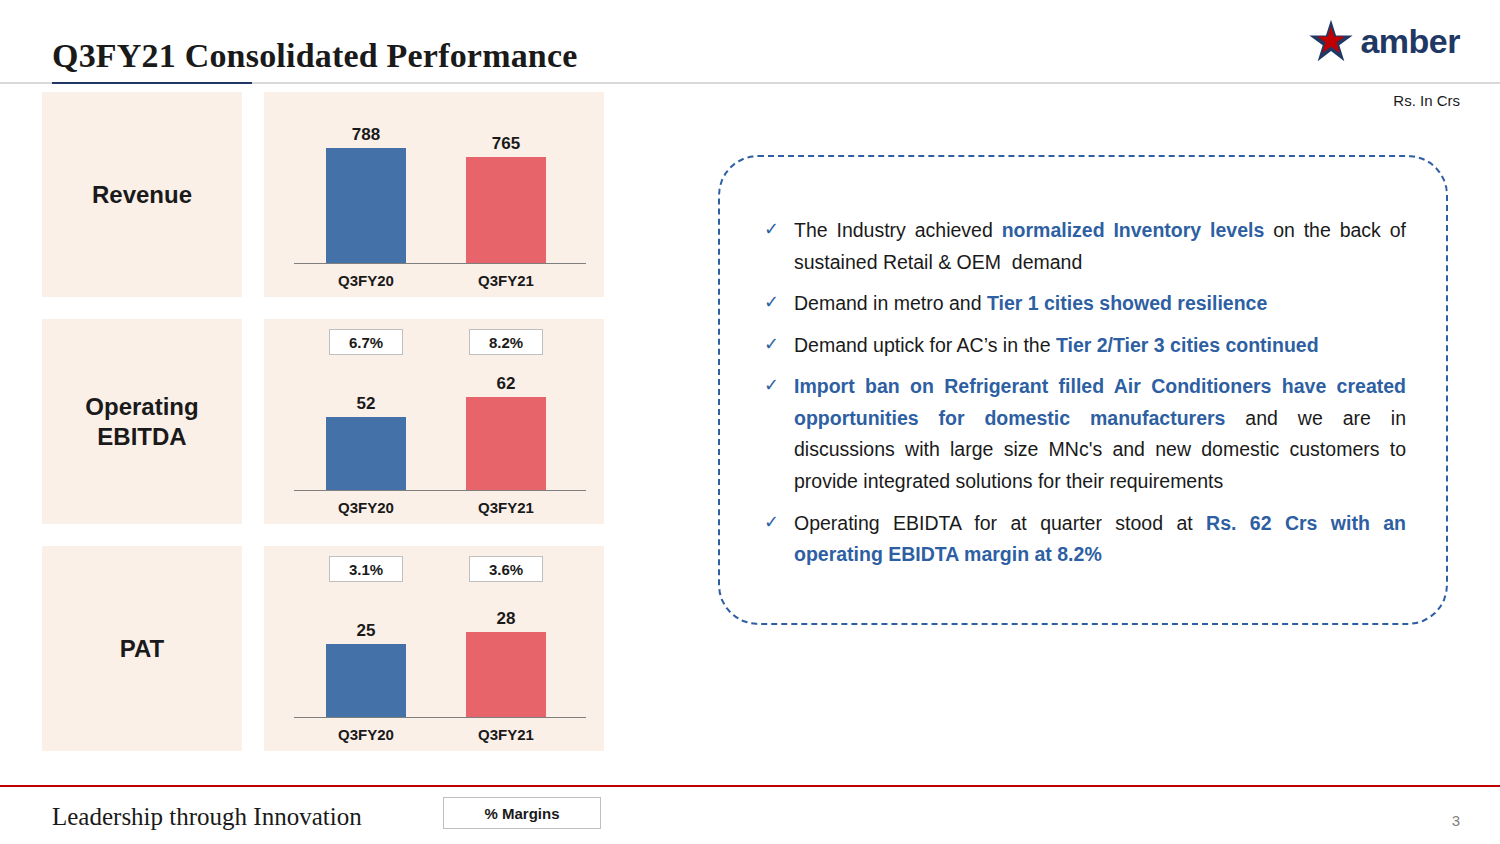Q3FY21 Consolidated Performance
amber
Rs. In Crs
Revenue
788
765
Q3FY20
Q3FY21
Operating
EBITDA
6.7%
8.2%
52
62
Q3FY20
Q3FY21
PAT
3.1%
3.6%
25
28
Q3FY20
Q3FY21
The Industry achieved normalized Inventory levels on the back of sustained Retail & OEM demand
Demand in metro and Tier 1 cities showed resilience
Demand uptick for AC’s in the Tier 2/Tier 3 cities continued
Import ban on Refrigerant filled Air Conditioners have created opportunities for domestic manufacturers and we are in discussions with large size MNc's and new domestic customers to provide integrated solutions for their requirements
Operating EBIDTA for at quarter stood at Rs. 62 Crs with an operating EBIDTA margin at 8.2%
Leadership through Innovation
% Margins
3